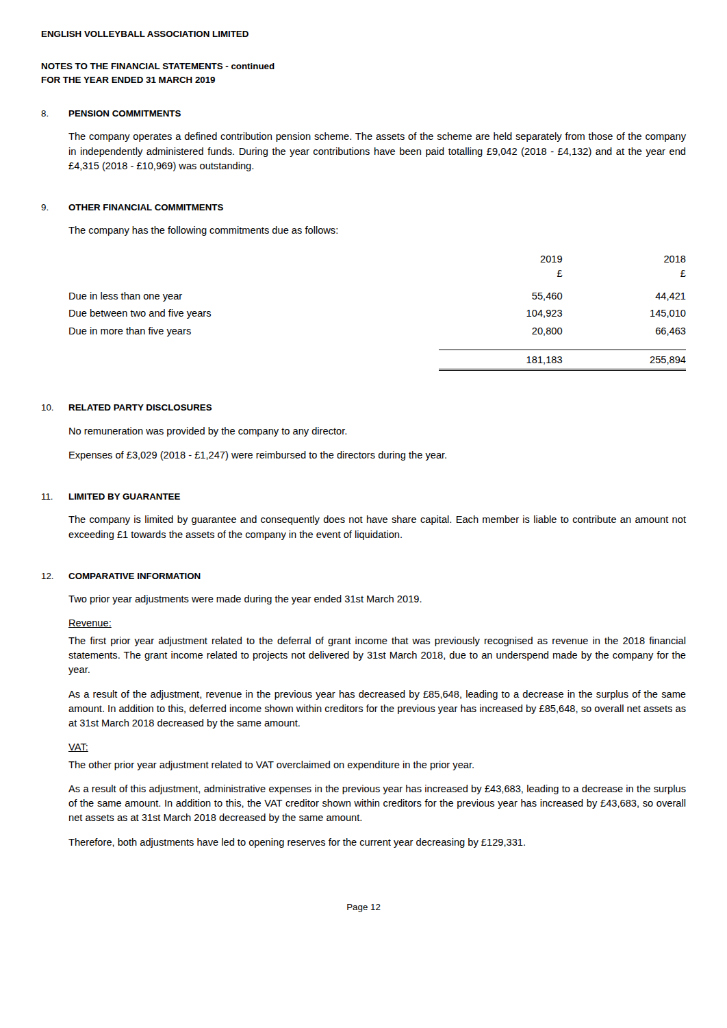ENGLISH VOLLEYBALL ASSOCIATION LIMITED
NOTES TO THE FINANCIAL STATEMENTS - continued
FOR THE YEAR ENDED 31 MARCH 2019
8.
PENSION COMMITMENTS
The company operates a defined contribution pension scheme. The assets of the scheme are held separately from those of the company in independently administered funds. During the year contributions have been paid totalling £9,042 (2018 - £4,132) and at the year end £4,315 (2018 - £10,969) was outstanding.
9.
OTHER FINANCIAL COMMITMENTS
The company has the following commitments due as follows:
| | 2019 | 2018 |
| | £ | £ |
| Due in less than one year | 55,460 | 44,421 |
| Due between two and five years | 104,923 | 145,010 |
| Due in more than five years | 20,800 | 66,463 |
| | 181,183 | 255,894 |
10.
RELATED PARTY DISCLOSURES
No remuneration was provided by the company to any director.
Expenses of £3,029 (2018 - £1,247) were reimbursed to the directors during the year.
11.
LIMITED BY GUARANTEE
The company is limited by guarantee and consequently does not have share capital. Each member is liable to contribute an amount not exceeding £1 towards the assets of the company in the event of liquidation.
12.
COMPARATIVE INFORMATION
Two prior year adjustments were made during the year ended 31st March 2019.
Revenue:
The first prior year adjustment related to the deferral of grant income that was previously recognised as revenue in the 2018 financial statements. The grant income related to projects not delivered by 31st March 2018, due to an underspend made by the company for the year.
As a result of the adjustment, revenue in the previous year has decreased by £85,648, leading to a decrease in the surplus of the same amount. In addition to this, deferred income shown within creditors for the previous year has increased by £85,648, so overall net assets as at 31st March 2018 decreased by the same amount.
VAT:
The other prior year adjustment related to VAT overclaimed on expenditure in the prior year.
As a result of this adjustment, administrative expenses in the previous year has increased by £43,683, leading to a decrease in the surplus of the same amount. In addition to this, the VAT creditor shown within creditors for the previous year has increased by £43,683, so overall net assets as at 31st March 2018 decreased by the same amount.
Therefore, both adjustments have led to opening reserves for the current year decreasing by £129,331.
Page 12